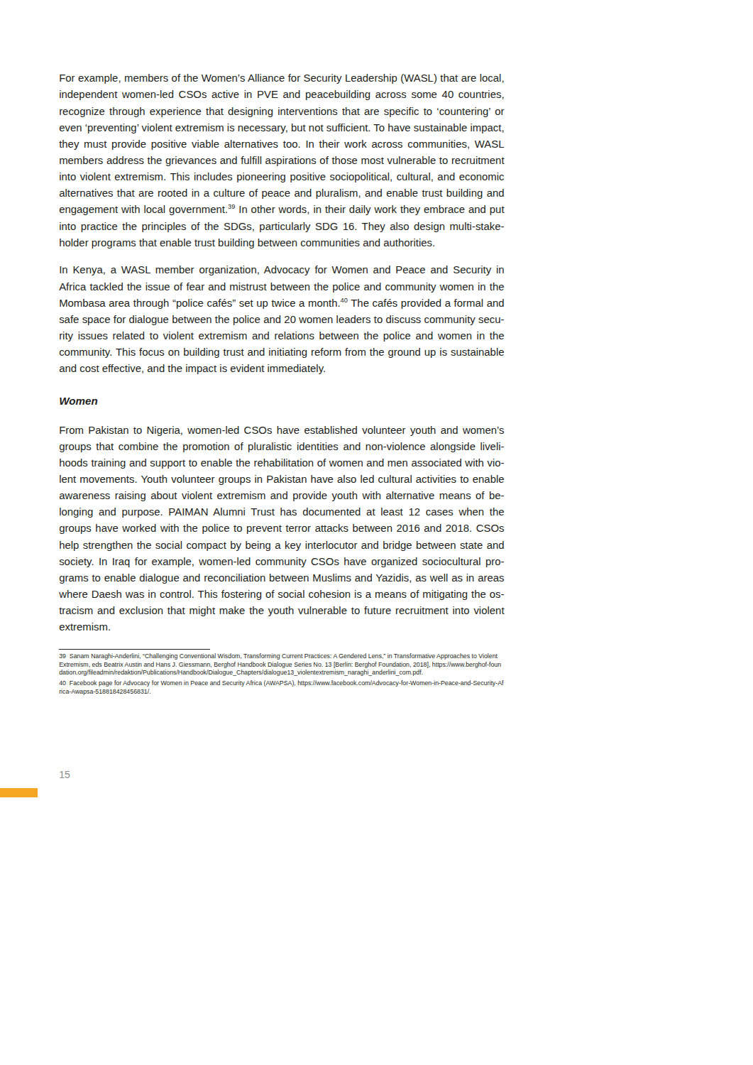For example, members of the Women’s Alliance for Security Leadership (WASL) that are local, independent women-led CSOs active in PVE and peacebuilding across some 40 countries, recognize through experience that designing interventions that are specific to ‘countering’ or even ‘preventing’ violent extremism is necessary, but not sufficient. To have sustainable impact, they must provide positive viable alternatives too. In their work across communities, WASL members address the grievances and fulfill aspirations of those most vulnerable to recruitment into violent extremism. This includes pioneering positive sociopolitical, cultural, and economic alternatives that are rooted in a culture of peace and pluralism, and enable trust building and engagement with local government.39 In other words, in their daily work they embrace and put into practice the principles of the SDGs, particularly SDG 16. They also design multi-stakeholder programs that enable trust building between communities and authorities.
In Kenya, a WASL member organization, Advocacy for Women and Peace and Security in Africa tackled the issue of fear and mistrust between the police and community women in the Mombasa area through “police cafés” set up twice a month.40 The cafés provided a formal and safe space for dialogue between the police and 20 women leaders to discuss community security issues related to violent extremism and relations between the police and women in the community. This focus on building trust and initiating reform from the ground up is sustainable and cost effective, and the impact is evident immediately.
Women
From Pakistan to Nigeria, women-led CSOs have established volunteer youth and women’s groups that combine the promotion of pluralistic identities and non-violence alongside livelihoods training and support to enable the rehabilitation of women and men associated with violent movements. Youth volunteer groups in Pakistan have also led cultural activities to enable awareness raising about violent extremism and provide youth with alternative means of belonging and purpose. PAIMAN Alumni Trust has documented at least 12 cases when the groups have worked with the police to prevent terror attacks between 2016 and 2018. CSOs help strengthen the social compact by being a key interlocutor and bridge between state and society. In Iraq for example, women-led community CSOs have organized sociocultural programs to enable dialogue and reconciliation between Muslims and Yazidis, as well as in areas where Daesh was in control. This fostering of social cohesion is a means of mitigating the ostracism and exclusion that might make the youth vulnerable to future recruitment into violent extremism.
39 Sanam Naraghi-Anderlini, “Challenging Conventional Wisdom, Transforming Current Practices: A Gendered Lens,” in Transformative Approaches to Violent Extremism, eds Beatrix Austin and Hans J. Giessmann, Berghof Handbook Dialogue Series No. 13 [Berlin: Berghof Foundation, 2018], https://www.berghof-foundation.org/fileadmin/redaktion/Publications/Handbook/Dialogue_Chapters/dialogue13_violentextremism_naraghi_anderlini_com.pdf.
40 Facebook page for Advocacy for Women in Peace and Security Africa (AWAPSA), https://www.facebook.com/Advocacy-for-Women-in-Peace-and-Security-Africa-Awapsa-518818428456831/.
15